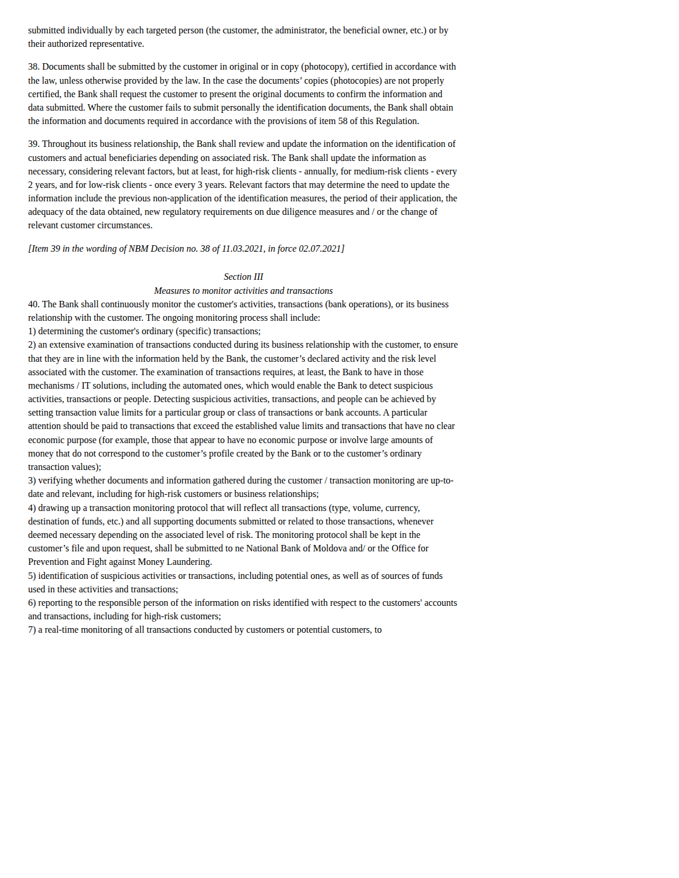submitted individually by each targeted person (the customer, the administrator, the beneficial owner, etc.) or by their authorized representative.
38. Documents shall be submitted by the customer in original or in copy (photocopy), certified in accordance with the law, unless otherwise provided by the law. In the case the documents’ copies (photocopies) are not properly certified, the Bank shall request the customer to present the original documents to confirm the information and data submitted. Where the customer fails to submit personally the identification documents, the Bank shall obtain the information and documents required in accordance with the provisions of item 58 of this Regulation.
39. Throughout its business relationship, the Bank shall review and update the information on the identification of customers and actual beneficiaries depending on associated risk. The Bank shall update the information as necessary, considering relevant factors, but at least, for high-risk clients - annually, for medium-risk clients - every 2 years, and for low-risk clients - once every 3 years. Relevant factors that may determine the need to update the information include the previous non-application of the identification measures, the period of their application, the adequacy of the data obtained, new regulatory requirements on due diligence measures and / or the change of relevant customer circumstances.
[Item 39 in the wording of NBM Decision no. 38 of 11.03.2021, in force 02.07.2021]
Section III
Measures to monitor activities and transactions
40. The Bank shall continuously monitor the customer's activities, transactions (bank operations), or its business relationship with the customer. The ongoing monitoring process shall include:
1) determining the customer's ordinary (specific) transactions;
2) an extensive examination of transactions conducted during its business relationship with the customer, to ensure that they are in line with the information held by the Bank, the customer’s declared activity and the risk level associated with the customer. The examination of transactions requires, at least, the Bank to have in those mechanisms / IT solutions, including the automated ones, which would enable the Bank to detect suspicious activities, transactions or people. Detecting suspicious activities, transactions, and people can be achieved by setting transaction value limits for a particular group or class of transactions or bank accounts. A particular attention should be paid to transactions that exceed the established value limits and transactions that have no clear economic purpose (for example, those that appear to have no economic purpose or involve large amounts of money that do not correspond to the customer’s profile created by the Bank or to the customer’s ordinary transaction values);
3) verifying whether documents and information gathered during the customer / transaction monitoring are up-to-date and relevant, including for high-risk customers or business relationships;
4) drawing up a transaction monitoring protocol that will reflect all transactions (type, volume, currency, destination of funds, etc.) and all supporting documents submitted or related to those transactions, whenever deemed necessary depending on the associated level of risk. The monitoring protocol shall be kept in the customer’s file and upon request, shall be submitted to ne National Bank of Moldova and/ or the Office for Prevention and Fight against Money Laundering.
5) identification of suspicious activities or transactions, including potential ones, as well as of sources of funds used in these activities and transactions;
6) reporting to the responsible person of the information on risks identified with respect to the customers' accounts and transactions, including for high-risk customers;
7) a real-time monitoring of all transactions conducted by customers or potential customers, to